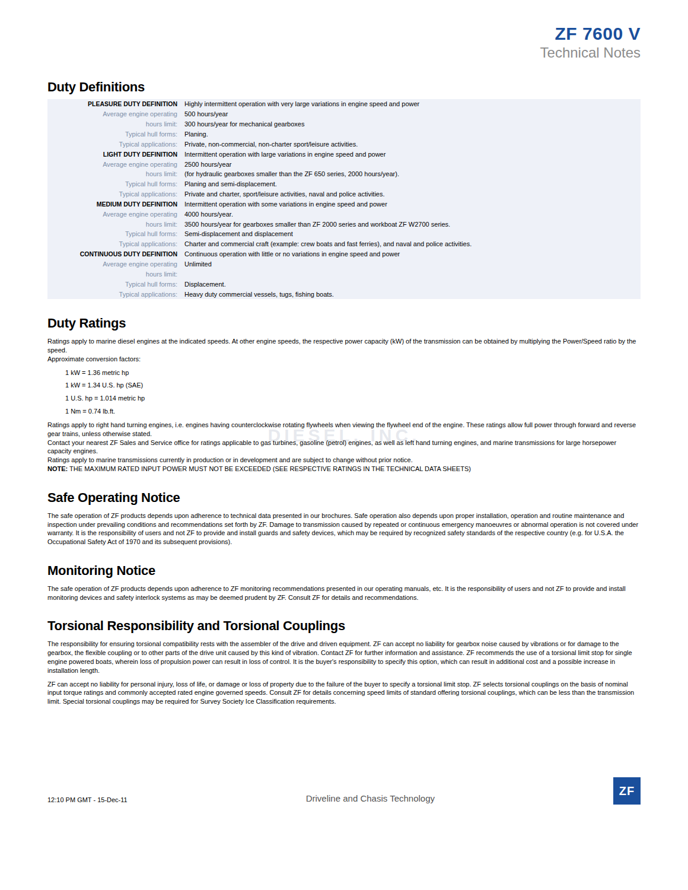ZF 7600 V
Technical Notes
DIESEL, INC.
Duty Definitions
| PLEASURE DUTY DEFINITION | Highly intermittent operation with very large variations in engine speed and power |
| Average engine operating | 500 hours/year |
| hours limit: | 300 hours/year for mechanical gearboxes |
| Typical hull forms: | Planing. |
| Typical applications: | Private, non-commercial, non-charter sport/leisure activities. |
| LIGHT DUTY DEFINITION | Intermittent operation with large variations in engine speed and power |
| Average engine operating | 2500 hours/year |
| hours limit: | (for hydraulic gearboxes smaller than the ZF 650 series, 2000 hours/year). |
| Typical hull forms: | Planing and semi-displacement. |
| Typical applications: | Private and charter, sport/leisure activities, naval and police activities. |
| MEDIUM DUTY DEFINITION | Intermittent operation with some variations in engine speed and power |
| Average engine operating | 4000 hours/year. |
| hours limit: | 3500 hours/year for gearboxes smaller than ZF 2000 series and workboat ZF W2700 series. |
| Typical hull forms: | Semi-displacement and displacement |
| Typical applications: | Charter and commercial craft (example: crew boats and fast ferries), and naval and police activities. |
| CONTINUOUS DUTY DEFINITION | Continuous operation with little or no variations in engine speed and power |
| Average engine operating | Unlimited |
| hours limit: | |
| Typical hull forms: | Displacement. |
| Typical applications: | Heavy duty commercial vessels, tugs, fishing boats. |
Duty Ratings
Ratings apply to marine diesel engines at the indicated speeds. At other engine speeds, the respective power capacity (kW) of the transmission can be obtained by multiplying the Power/Speed ratio by the speed.
Approximate conversion factors:
1 kW = 1.36 metric hp
1 kW = 1.34 U.S. hp (SAE)
1 U.S. hp = 1.014 metric hp
1 Nm = 0.74 lb.ft.
Ratings apply to right hand turning engines, i.e. engines having counterclockwise rotating flywheels when viewing the flywheel end of the engine. These ratings allow full power through forward and reverse gear trains, unless otherwise stated.
Contact your nearest ZF Sales and Service office for ratings applicable to gas turbines, gasoline (petrol) engines, as well as left hand turning engines, and marine transmissions for large horsepower capacity engines.
Ratings apply to marine transmissions currently in production or in development and are subject to change without prior notice.
NOTE: THE MAXIMUM RATED INPUT POWER MUST NOT BE EXCEEDED (SEE RESPECTIVE RATINGS IN THE TECHNICAL DATA SHEETS)
Safe Operating Notice
The safe operation of ZF products depends upon adherence to technical data presented in our brochures. Safe operation also depends upon proper installation, operation and routine maintenance and inspection under prevailing conditions and recommendations set forth by ZF. Damage to transmission caused by repeated or continuous emergency manoeuvres or abnormal operation is not covered under warranty. It is the responsibility of users and not ZF to provide and install guards and safety devices, which may be required by recognized safety standards of the respective country (e.g. for U.S.A. the Occupational Safety Act of 1970 and its subsequent provisions).
Monitoring Notice
The safe operation of ZF products depends upon adherence to ZF monitoring recommendations presented in our operating manuals, etc. It is the responsibility of users and not ZF to provide and install monitoring devices and safety interlock systems as may be deemed prudent by ZF. Consult ZF for details and recommendations.
Torsional Responsibility and Torsional Couplings
The responsibility for ensuring torsional compatibility rests with the assembler of the drive and driven equipment. ZF can accept no liability for gearbox noise caused by vibrations or for damage to the gearbox, the flexible coupling or to other parts of the drive unit caused by this kind of vibration. Contact ZF for further information and assistance. ZF recommends the use of a torsional limit stop for single engine powered boats, wherein loss of propulsion power can result in loss of control. It is the buyer's responsibility to specify this option, which can result in additional cost and a possible increase in installation length.
ZF can accept no liability for personal injury, loss of life, or damage or loss of property due to the failure of the buyer to specify a torsional limit stop. ZF selects torsional couplings on the basis of nominal input torque ratings and commonly accepted rated engine governed speeds. Consult ZF for details concerning speed limits of standard offering torsional couplings, which can be less than the transmission limit. Special torsional couplings may be required for Survey Society Ice Classification requirements.
12:10 PM GMT - 15-Dec-11
Driveline and Chasis Technology
ZF